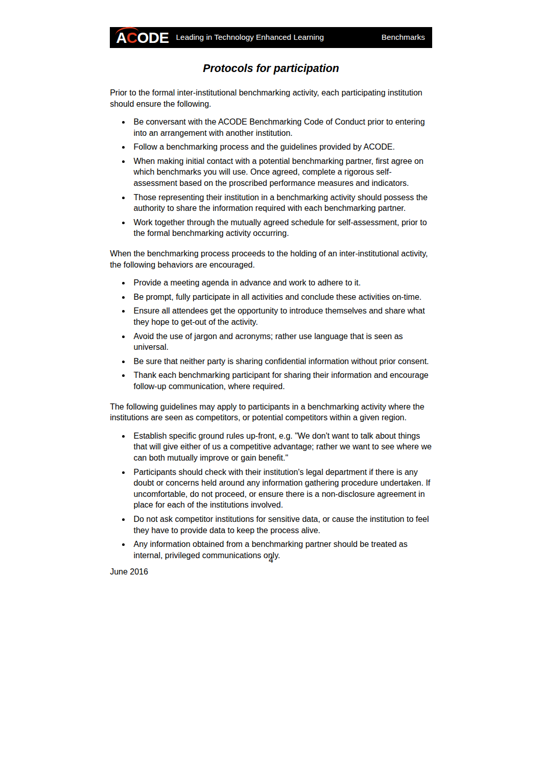ACODE
Leading in Technology Enhanced Learning
Benchmarks
Protocols for participation
Prior to the formal inter-institutional benchmarking activity, each participating institution should ensure the following.
Be conversant with the ACODE Benchmarking Code of Conduct prior to entering into an arrangement with another institution.
Follow a benchmarking process and the guidelines provided by ACODE.
When making initial contact with a potential benchmarking partner, first agree on which benchmarks you will use. Once agreed, complete a rigorous self-assessment based on the proscribed performance measures and indicators.
Those representing their institution in a benchmarking activity should possess the authority to share the information required with each benchmarking partner.
Work together through the mutually agreed schedule for self-assessment, prior to the formal benchmarking activity occurring.
When the benchmarking process proceeds to the holding of an inter-institutional activity, the following behaviors are encouraged.
Provide a meeting agenda in advance and work to adhere to it.
Be prompt, fully participate in all activities and conclude these activities on-time.
Ensure all attendees get the opportunity to introduce themselves and share what they hope to get-out of the activity.
Avoid the use of jargon and acronyms; rather use language that is seen as universal.
Be sure that neither party is sharing confidential information without prior consent.
Thank each benchmarking participant for sharing their information and encourage follow-up communication, where required.
The following guidelines may apply to participants in a benchmarking activity where the institutions are seen as competitors, or potential competitors within a given region.
Establish specific ground rules up-front, e.g. "We don't want to talk about things that will give either of us a competitive advantage; rather we want to see where we can both mutually improve or gain benefit."
Participants should check with their institution's legal department if there is any doubt or concerns held around any information gathering procedure undertaken. If uncomfortable, do not proceed, or ensure there is a non-disclosure agreement in place for each of the institutions involved.
Do not ask competitor institutions for sensitive data, or cause the institution to feel they have to provide data to keep the process alive.
Any information obtained from a benchmarking partner should be treated as internal, privileged communications only.
4
June 2016